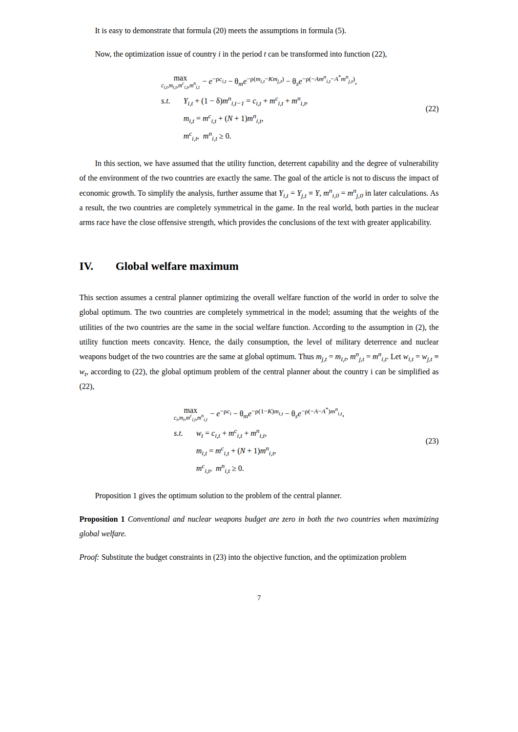It is easy to demonstrate that formula (20) meets the assumptions in formula (5).
Now, the optimization issue of country i in the period t can be transformed into function (22),
max ci,t,mi,t,mci,t,mni,t − e−ρci,t − θme−ρ(mi,t−Kmj,t) − θse−ρ(−Amni,t−A*mnj,t),
s.t. Yi,t + (1 − δ)mni,t−1 = ci,t + mci,t + mni,t,
mi,t = mci,t + (N + 1)mni,t,
mci,t, mni,t ≥ 0.
(22)
In this section, we have assumed that the utility function, deterrent capability and the degree of vulnerability of the environment of the two countries are exactly the same. The goal of the article is not to discuss the impact of economic growth. To simplify the analysis, further assume that Yi,t = Yj,t ≡ Y, mni,0 = mnj,0 in later calculations. As a result, the two countries are completely symmetrical in the game. In the real world, both parties in the nuclear arms race have the close offensive strength, which provides the conclusions of the text with greater applicability.
IV. Global welfare maximum
This section assumes a central planner optimizing the overall welfare function of the world in order to solve the global optimum. The two countries are completely symmetrical in the model; assuming that the weights of the utilities of the two countries are the same in the social welfare function. According to the assumption in (2), the utility function meets concavity. Hence, the daily consumption, the level of military deterrence and nuclear weapons budget of the two countries are the same at global optimum. Thus mj,t = mi,t, mnj,t = mni,t. Let wi,t = wj,t ≡ wt, according to (22), the global optimum problem of the central planner about the country i can be simplified as (22),
max ci,mi,mci,t,mni,t − e−ρci − θme−ρ(1−K)mi,t − θse−ρ(−A−A*)mni,t,
s.t. wt = ci,t + mci,t + mni,t,
mi,t = mci,t + (N + 1)mni,t,
mci,t, mni,t ≥ 0.
(23)
Proposition 1 gives the optimum solution to the problem of the central planner.
Proposition 1 Conventional and nuclear weapons budget are zero in both the two countries when maximizing global welfare.
Proof: Substitute the budget constraints in (23) into the objective function, and the optimization problem
7